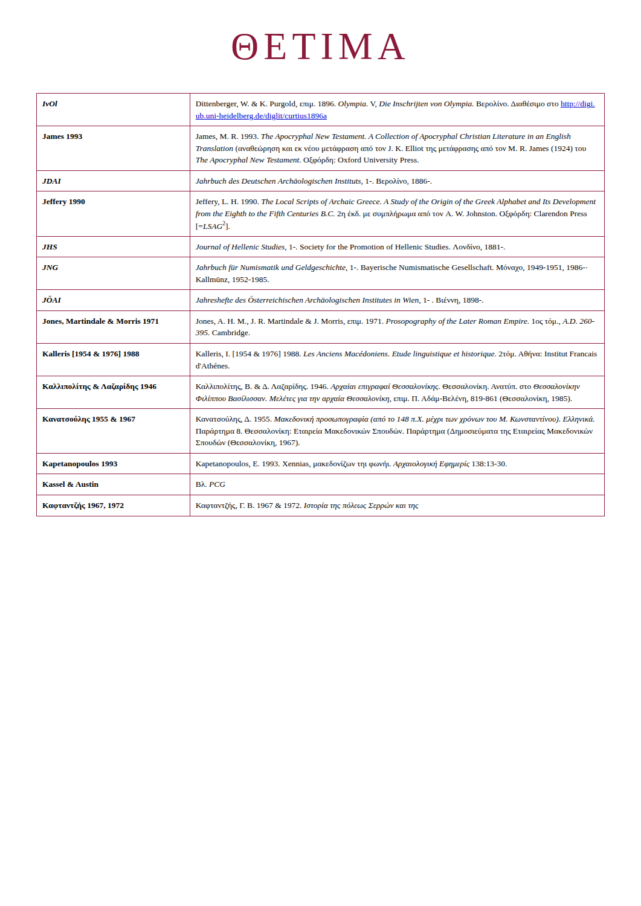ΘΕΤΙΜΑ
| IvOl | Dittenberger, W. & K. Purgold, επιμ. 1896. Olympia. V, Die Inschrijten von Olympia. Βερολίνο. Διαθέσιμο στο http://digi.ub.uni-heidelberg.de/diglit/curtius1896a |
| James 1993 | James, M. R. 1993. The Apocryphal New Testament. A Collection of Apocryphal Christian Literature in an English Translation (αναθεώρηση και εκ νέου μετάφραση από τον J. K. Elliot της μετάφρασης από τον M. R. James (1924) του The Apocryphal New Testament . Οξφόρδη: Oxford University Press. |
| JDAI | Jahrbuch des Deutschen Archäologischen Instituts, 1-. Βερολίνο, 1886-. |
| Jeffery 1990 | Jeffery, L. H. 1990. The Local Scripts of Archaic Greece. A Study of the Origin of the Greek Alphabet and Its Development from the Eighth to the Fifth Centuries B.C. 2η έκδ. με συμπλήρωμα από τον A. W. Johnston. Οξφόρδη: Clarendon Press [= LSAG 2 ]. |
| JHS | Journal of Hellenic Studies, 1-. Society for the Promotion of Hellenic Studies. Λονδίνο, 1881-. |
| JNG | Jahrbuch für Numismatik und Geldgeschichte, 1-. Bayerische Numismatische Gesellschaft. Μόναχο, 1949-1951, 1986-· Kallmünz, 1952-1985. |
| JÖAI | Jahreshefte des Österreichischen Archäologischen Institutes in Wien, 1- . Βιέννη, 1898-. |
| Jones, Martindale & Morris 1971 | Jones, A. H. M., J. R. Martindale & J. Morris, επιμ. 1971. Prosopography of the Later Roman Empire. 1ος τόμ., A.D. 260-395. Cambridge. |
| Kalleris [1954 & 1976] 1988 | Kalleris, I. [1954 & 1976] 1988. Les Anciens Macédoniens. Etude linguistique et historique. 2τόμ. Αθήνα: Institut Francais d'Athénes. |
| Καλλιπολίτης & Λαζαρίδης 1946 | Καλλιπολίτης, Β. & Δ. Λαζαρίδης. 1946. Αρχαίαι επιγραφαί Θεσσαλονίκης. Θεσσαλονίκη. Ανατύπ. στο Θεσσαλονίκην Φιλίππου Βασίλισσαν. Μελέτες για την αρχαία Θεσσαλονίκη, επιμ. Π. Αδάμ-Βελένη, 819-861 (Θεσσαλονίκη, 1985). |
| Κανατσούλης 1955 & 1967 | Κανατσούλης, Δ. 1955. Μακεδονική προσωπογραφία (από το 148 π.Χ. μέχρι των χρόνων του Μ. Κωνσταντίνου). Ελληνικά. Παράρτημα 8. Θεσσαλονίκη: Εταιρεία Μακεδονικών Σπουδών. Παράρτημα (Δημοσιεύματα της Εταιρείας Μακεδονικών Σπουδών (Θεσσαλονίκη, 1967). |
| Kapetanopoulos 1993 | Kapetanopoulos, E. 1993. Xennias, μακεδονίζων τηι φωνήι. Αρχαιολογική Εφημερίς 138:13-30. |
| Kassel & Austin | Βλ. PCG |
| Καφταντζής 1967, 1972 | Καφταντζής, Γ. Β. 1967 & 1972. Ιστορία της πόλεως Σερρών και της |